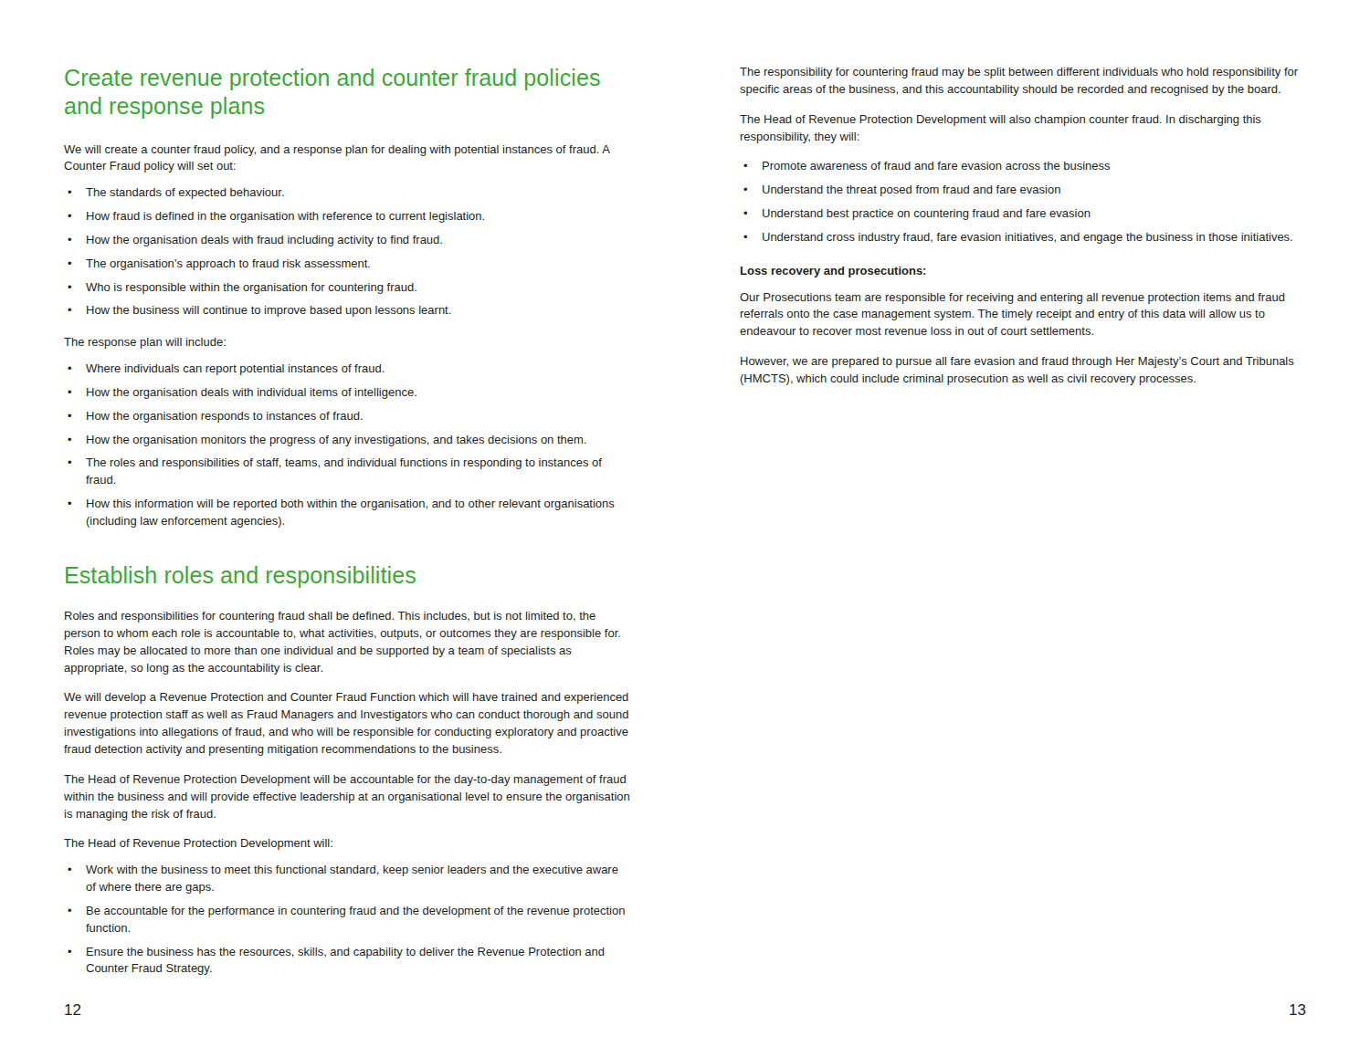Create revenue protection and counter fraud policies and response plans
We will create a counter fraud policy, and a response plan for dealing with potential instances of fraud. A Counter Fraud policy will set out:
The standards of expected behaviour.
How fraud is defined in the organisation with reference to current legislation.
How the organisation deals with fraud including activity to find fraud.
The organisation’s approach to fraud risk assessment.
Who is responsible within the organisation for countering fraud.
How the business will continue to improve based upon lessons learnt.
The response plan will include:
Where individuals can report potential instances of fraud.
How the organisation deals with individual items of intelligence.
How the organisation responds to instances of fraud.
How the organisation monitors the progress of any investigations, and takes decisions on them.
The roles and responsibilities of staff, teams, and individual functions in responding to instances of fraud.
How this information will be reported both within the organisation, and to other relevant organisations (including law enforcement agencies).
Establish roles and responsibilities
Roles and responsibilities for countering fraud shall be defined. This includes, but is not limited to, the person to whom each role is accountable to, what activities, outputs, or outcomes they are responsible for. Roles may be allocated to more than one individual and be supported by a team of specialists as appropriate, so long as the accountability is clear.
We will develop a Revenue Protection and Counter Fraud Function which will have trained and experienced revenue protection staff as well as Fraud Managers and Investigators who can conduct thorough and sound investigations into allegations of fraud, and who will be responsible for conducting exploratory and proactive fraud detection activity and presenting mitigation recommendations to the business.
The Head of Revenue Protection Development will be accountable for the day-to-day management of fraud within the business and will provide effective leadership at an organisational level to ensure the organisation is managing the risk of fraud.
The Head of Revenue Protection Development will:
Work with the business to meet this functional standard, keep senior leaders and the executive aware of where there are gaps.
Be accountable for the performance in countering fraud and the development of the revenue protection function.
Ensure the business has the resources, skills, and capability to deliver the Revenue Protection and Counter Fraud Strategy.
12
The responsibility for countering fraud may be split between different individuals who hold responsibility for specific areas of the business, and this accountability should be recorded and recognised by the board.
The Head of Revenue Protection Development will also champion counter fraud. In discharging this responsibility, they will:
Promote awareness of fraud and fare evasion across the business
Understand the threat posed from fraud and fare evasion
Understand best practice on countering fraud and fare evasion
Understand cross industry fraud, fare evasion initiatives, and engage the business in those initiatives.
Loss recovery and prosecutions:
Our Prosecutions team are responsible for receiving and entering all revenue protection items and fraud referrals onto the case management system. The timely receipt and entry of this data will allow us to endeavour to recover most revenue loss in out of court settlements.
However, we are prepared to pursue all fare evasion and fraud through Her Majesty’s Court and Tribunals (HMCTS), which could include criminal prosecution as well as civil recovery processes.
13